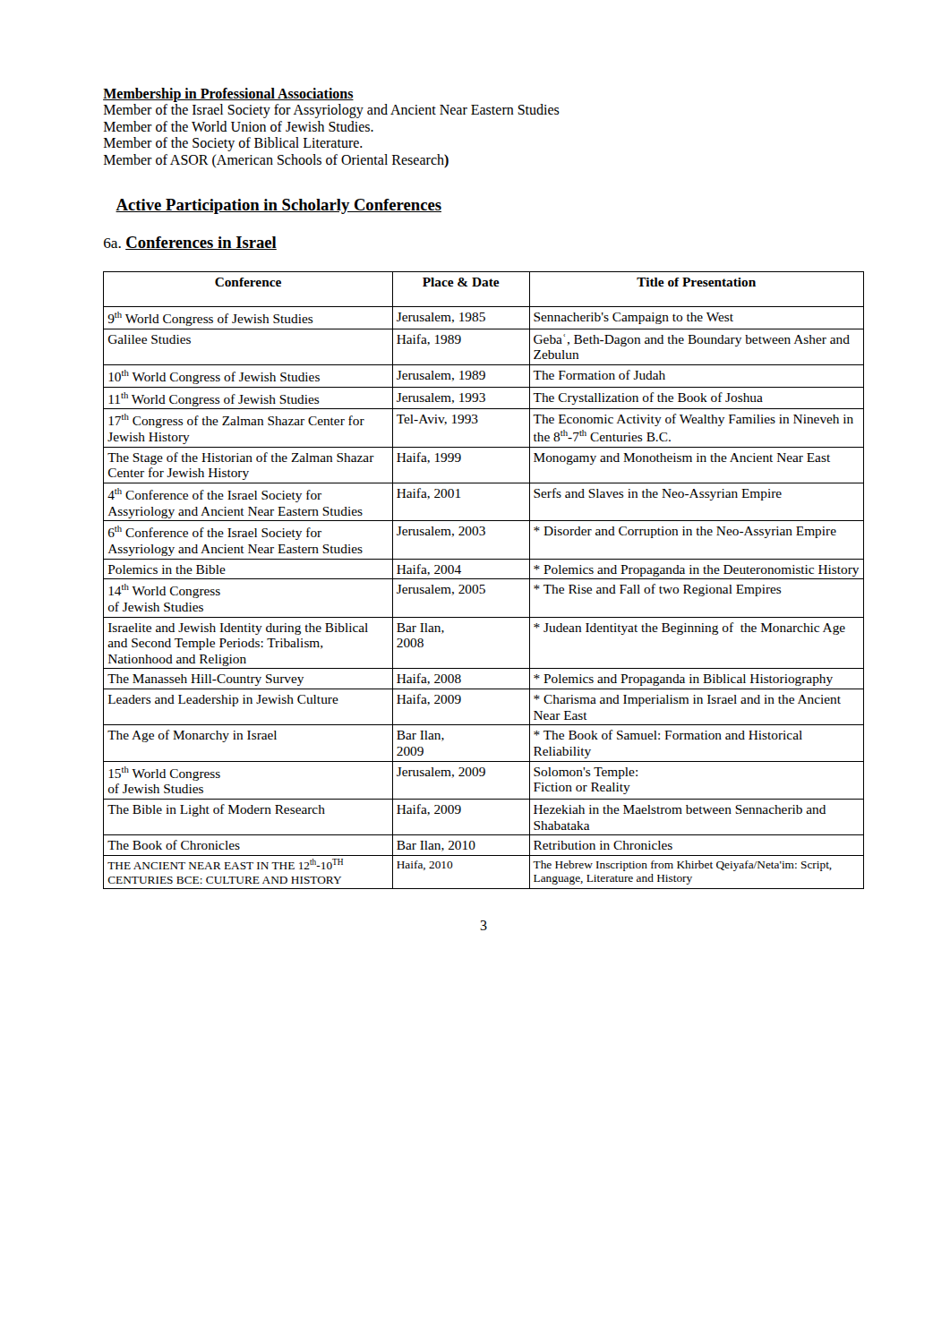Membership in Professional Associations
Member of the Israel Society for Assyriology and Ancient Near Eastern Studies
Member of the World Union of Jewish Studies.
Member of the Society of Biblical Literature.
Member of ASOR (American Schools of Oriental Research)
Active Participation in Scholarly Conferences
6a. Conferences in Israel
| Conference | Place & Date | Title of Presentation |
| --- | --- | --- |
| 9 th World Congress of Jewish Studies | Jerusalem, 1985 | Sennacherib's Campaign to the West |
| Galilee Studies | Haifa, 1989 | Gebaʿ, Beth-Dagon and the Boundary between Asher and Zebulun |
| 10 th World Congress of Jewish Studies | Jerusalem, 1989 | The Formation of Judah |
| 11 th World Congress of Jewish Studies | Jerusalem, 1993 | The Crystallization of the Book of Joshua |
| 17 th Congress of the Zalman Shazar Center for Jewish History | Tel-Aviv, 1993 | The Economic Activity of Wealthy Families in Nineveh in the 8 th -7 th Centuries B.C. |
| The Stage of the Historian of the Zalman Shazar Center for Jewish History | Haifa, 1999 | Monogamy and Monotheism in the Ancient Near East |
| 4 th Conference of the Israel Society for Assyriology and Ancient Near Eastern Studies | Haifa, 2001 | Serfs and Slaves in the Neo-Assyrian Empire |
| 6 th Conference of the Israel Society for Assyriology and Ancient Near Eastern Studies | Jerusalem, 2003 | * Disorder and Corruption in the Neo-Assyrian Empire |
| Polemics in the Bible | Haifa, 2004 | * Polemics and Propaganda in the Deuteronomistic History |
| 14 th World Congress of Jewish Studies | Jerusalem, 2005 | * The Rise and Fall of two Regional Empires |
| Israelite and Jewish Identity during the Biblical and Second Temple Periods: Tribalism, Nationhood and Religion | Bar Ilan, 2008 | * Judean Identityat the Beginning of the Monarchic Age |
| The Manasseh Hill-Country Survey | Haifa, 2008 | * Polemics and Propaganda in Biblical Historiography |
| Leaders and Leadership in Jewish Culture | Haifa, 2009 | * Charisma and Imperialism in Israel and in the Ancient Near East |
| The Age of Monarchy in Israel | Bar Ilan, 2009 | * The Book of Samuel: Formation and Historical Reliability |
| 15 th World Congress of Jewish Studies | Jerusalem, 2009 | Solomon's Temple: Fiction or Reality |
| The Bible in Light of Modern Research | Haifa, 2009 | Hezekiah in the Maelstrom between Sennacherib and Shabataka |
| The Book of Chronicles | Bar Ilan, 2010 | Retribution in Chronicles |
| THE ANCIENT NEAR EAST IN THE 12 th -10 TH CENTURIES BCE: CULTURE AND HISTORY | Haifa, 2010 | The Hebrew Inscription from Khirbet Qeiyafa/Neta'im: Script, Language, Literature and History |
3